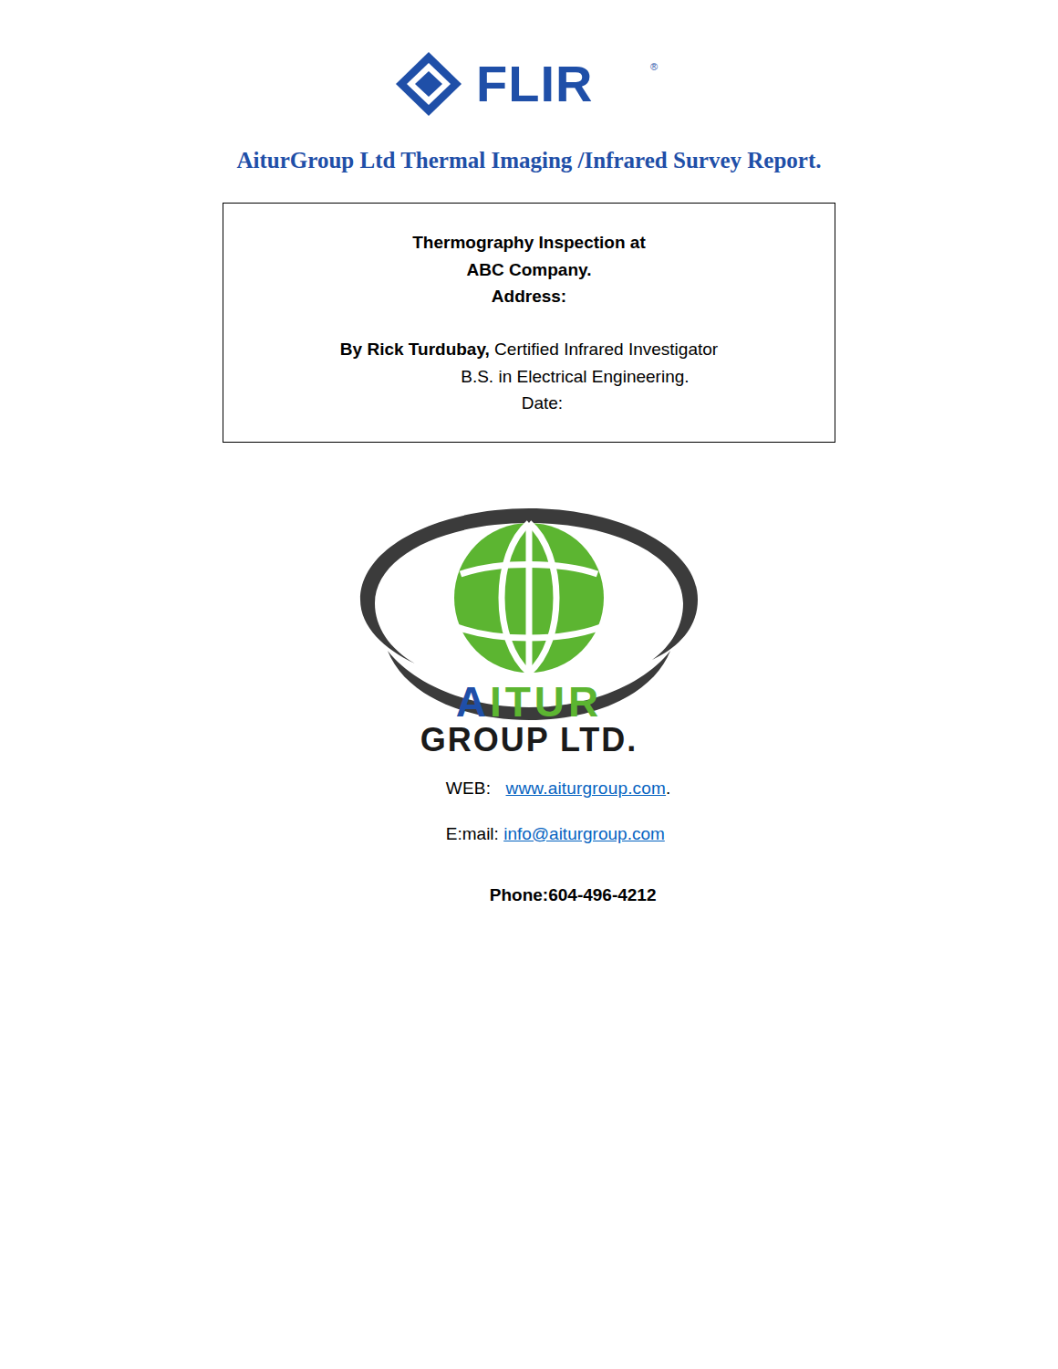FLIR ®
AiturGroup Ltd Thermal Imaging /Infrared Survey Report.
Thermography Inspection at
ABC Company.
Address:
By Rick Turdubay, Certified Infrared Investigator
B.S. in Electrical Engineering.
Date:
AITUR GROUP LTD.
WEB: www.aiturgroup.com.
E:mail: info@aiturgroup.com
Phone:604-496-4212